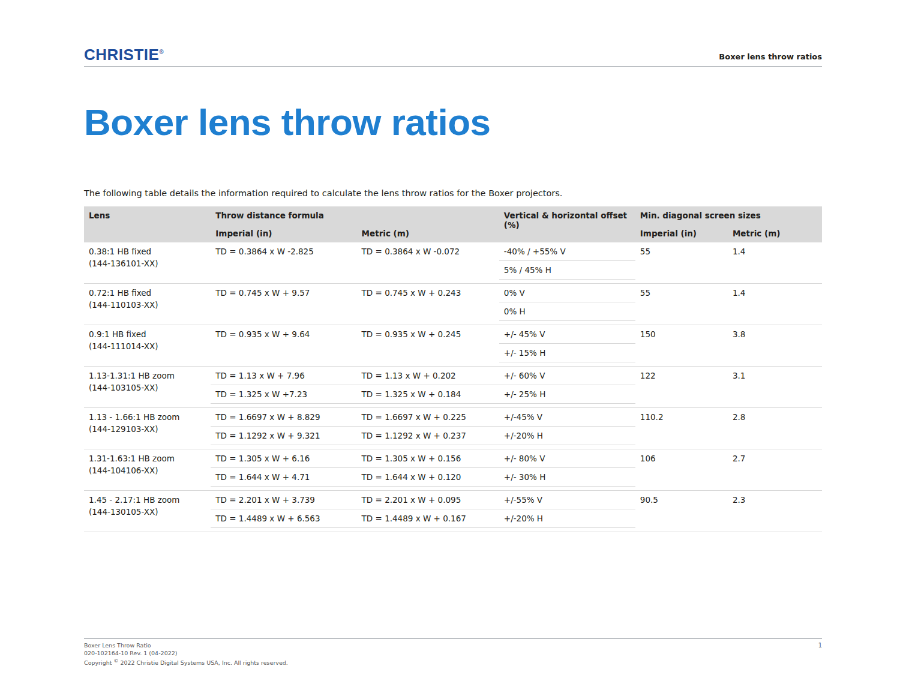CHRISTIE®
Boxer lens throw ratios
Boxer lens throw ratios
The following table details the information required to calculate the lens throw ratios for the Boxer projectors.
| Lens | Throw distance formula | Vertical & horizontal offset (%) | Min. diagonal screen sizes |
| --- | --- | --- | --- |
| Imperial (in) | Metric (m) | Imperial (in) | Metric (m) |
| 0.38:1 HB fixed (144-136101-XX) | TD = 0.3864 x W -2.825 | TD = 0.3864 x W -0.072 | -40% / +55% V | 55 | 1.4 |
| 5% / 45% H |
| 0.72:1 HB fixed (144-110103-XX) | TD = 0.745 x W + 9.57 | TD = 0.745 x W + 0.243 | 0% V | 55 | 1.4 |
| 0% H |
| 0.9:1 HB fixed (144-111014-XX) | TD = 0.935 x W + 9.64 | TD = 0.935 x W + 0.245 | +/- 45% V | 150 | 3.8 |
| +/- 15% H |
| 1.13-1.31:1 HB zoom (144-103105-XX) | TD = 1.13 x W + 7.96 | TD = 1.13 x W + 0.202 | +/- 60% V | 122 | 3.1 |
| TD = 1.325 x W +7.23 | TD = 1.325 x W + 0.184 | +/- 25% H |
| 1.13 - 1.66:1 HB zoom (144-129103-XX) | TD = 1.6697 x W + 8.829 | TD = 1.6697 x W + 0.225 | +/-45% V | 110.2 | 2.8 |
| TD = 1.1292 x W + 9.321 | TD = 1.1292 x W + 0.237 | +/-20% H |
| 1.31-1.63:1 HB zoom (144-104106-XX) | TD = 1.305 x W + 6.16 | TD = 1.305 x W + 0.156 | +/- 80% V | 106 | 2.7 |
| TD = 1.644 x W + 4.71 | TD = 1.644 x W + 0.120 | +/- 30% H |
| 1.45 - 2.17:1 HB zoom (144-130105-XX) | TD = 2.201 x W + 3.739 | TD = 2.201 x W + 0.095 | +/-55% V | 90.5 | 2.3 |
| TD = 1.4489 x W + 6.563 | TD = 1.4489 x W + 0.167 | +/-20% H |
Boxer Lens Throw Ratio
020-102164-10 Rev. 1 (04-2022)
Copyright © 2022 Christie Digital Systems USA, Inc. All rights reserved.
1